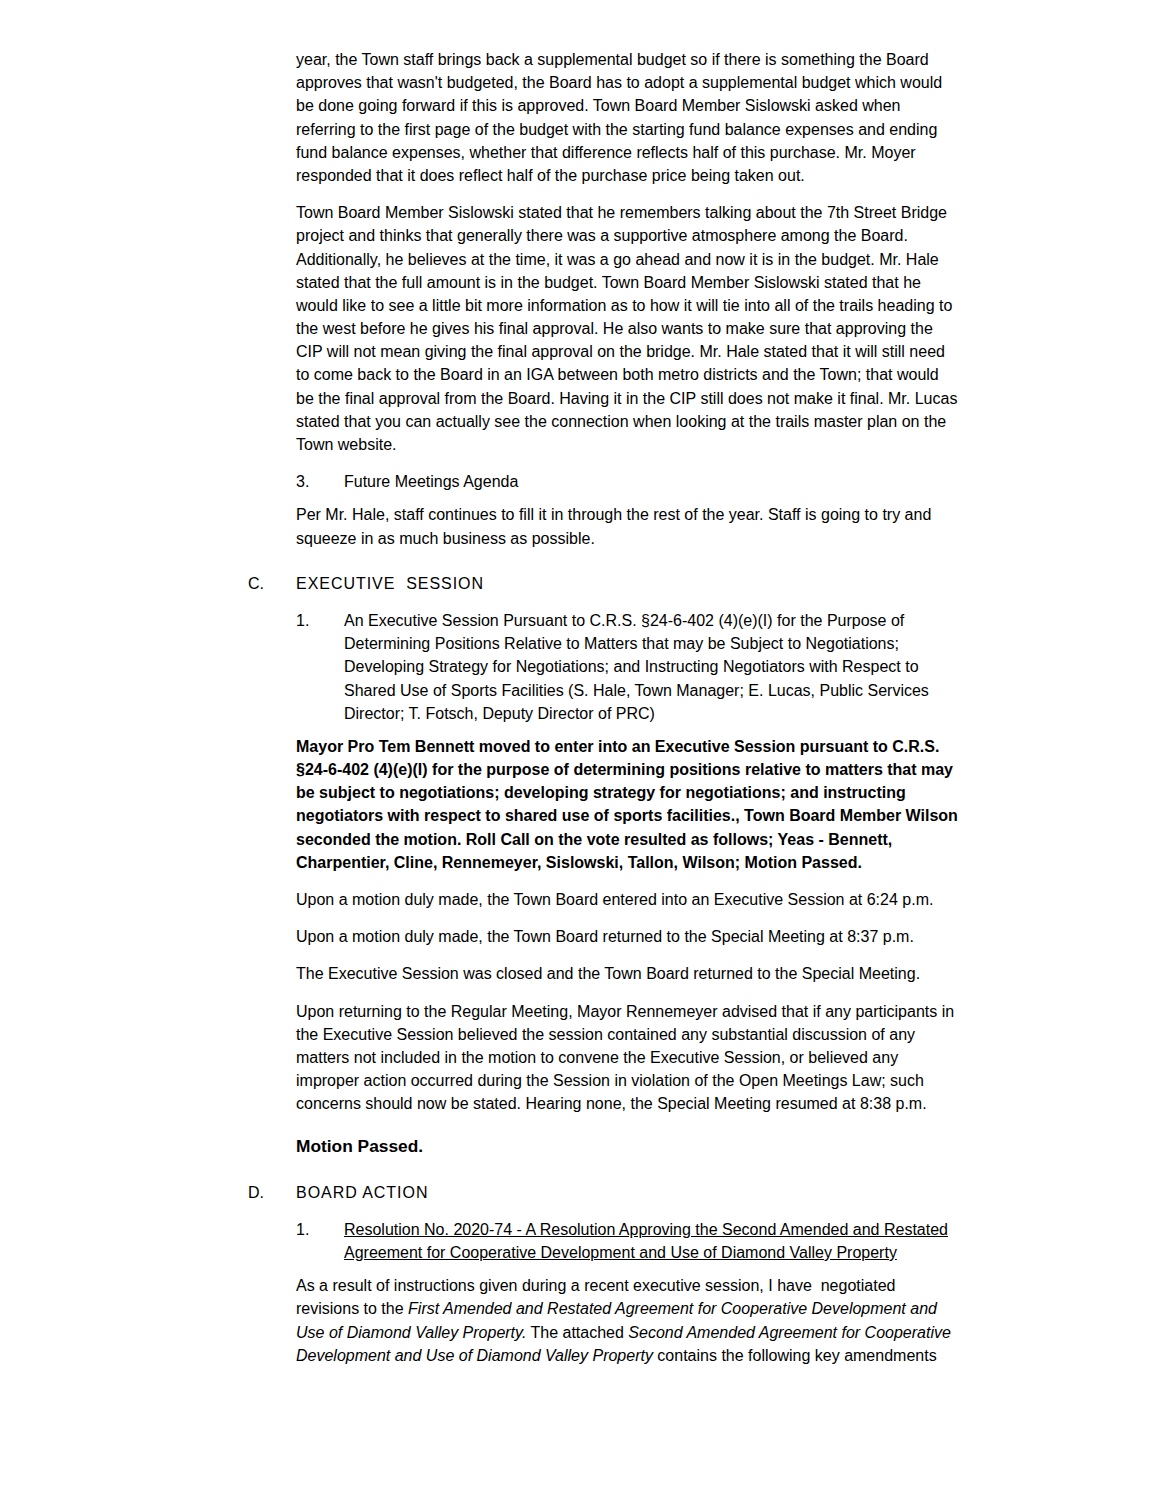year, the Town staff brings back a supplemental budget so if there is something the Board approves that wasn't budgeted, the Board has to adopt a supplemental budget which would be done going forward if this is approved. Town Board Member Sislowski asked when referring to the first page of the budget with the starting fund balance expenses and ending fund balance expenses, whether that difference reflects half of this purchase. Mr. Moyer responded that it does reflect half of the purchase price being taken out.
Town Board Member Sislowski stated that he remembers talking about the 7th Street Bridge project and thinks that generally there was a supportive atmosphere among the Board. Additionally, he believes at the time, it was a go ahead and now it is in the budget. Mr. Hale stated that the full amount is in the budget. Town Board Member Sislowski stated that he would like to see a little bit more information as to how it will tie into all of the trails heading to the west before he gives his final approval. He also wants to make sure that approving the CIP will not mean giving the final approval on the bridge. Mr. Hale stated that it will still need to come back to the Board in an IGA between both metro districts and the Town; that would be the final approval from the Board. Having it in the CIP still does not make it final. Mr. Lucas stated that you can actually see the connection when looking at the trails master plan on the Town website.
3.
Future Meetings Agenda
Per Mr. Hale, staff continues to fill it in through the rest of the year. Staff is going to try and squeeze in as much business as possible.
C.
EXECUTIVE SESSION
1.
An Executive Session Pursuant to C.R.S. §24-6-402 (4)(e)(I) for the Purpose of Determining Positions Relative to Matters that may be Subject to Negotiations; Developing Strategy for Negotiations; and Instructing Negotiators with Respect to Shared Use of Sports Facilities (S. Hale, Town Manager; E. Lucas, Public Services Director; T. Fotsch, Deputy Director of PRC)
Mayor Pro Tem Bennett moved to enter into an Executive Session pursuant to C.R.S. §24-6-402 (4)(e)(I) for the purpose of determining positions relative to matters that may be subject to negotiations; developing strategy for negotiations; and instructing negotiators with respect to shared use of sports facilities., Town Board Member Wilson seconded the motion. Roll Call on the vote resulted as follows; Yeas - Bennett, Charpentier, Cline, Rennemeyer, Sislowski, Tallon, Wilson; Motion Passed.
Upon a motion duly made, the Town Board entered into an Executive Session at 6:24 p.m.
Upon a motion duly made, the Town Board returned to the Special Meeting at 8:37 p.m.
The Executive Session was closed and the Town Board returned to the Special Meeting.
Upon returning to the Regular Meeting, Mayor Rennemeyer advised that if any participants in the Executive Session believed the session contained any substantial discussion of any matters not included in the motion to convene the Executive Session, or believed any improper action occurred during the Session in violation of the Open Meetings Law; such concerns should now be stated. Hearing none, the Special Meeting resumed at 8:38 p.m.
Motion Passed.
D.
BOARD ACTION
1.
Resolution No. 2020-74 - A Resolution Approving the Second Amended and Restated Agreement for Cooperative Development and Use of Diamond Valley Property
As a result of instructions given during a recent executive session, I have negotiated revisions to the First Amended and Restated Agreement for Cooperative Development and Use of Diamond Valley Property. The attached Second Amended Agreement for Cooperative Development and Use of Diamond Valley Property contains the following key amendments